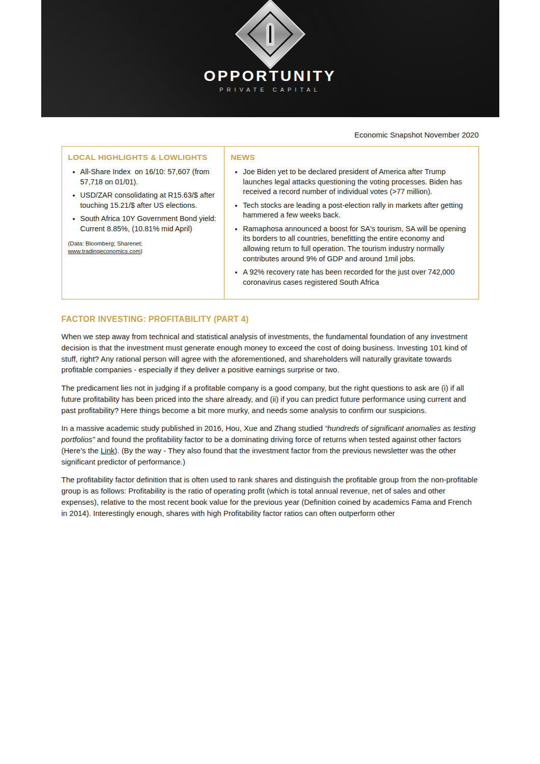OPPORTUNITY
PRIVATE CAPITAL
Economic Snapshot November 2020
| LOCAL HIGHLIGHTS & LOWLIGHTS All-Share Index on 16/10: 57,607 (from 57,718 on 01/01). USD/ZAR consolidating at R15.63/$ after touching 15.21/$ after US elections. South Africa 10Y Government Bond yield: Current 8.85%, (10.81% mid April) (Data: Bloomberg; Sharenet; www.tradingeconomics.com ) | NEWS Joe Biden yet to be declared president of America after Trump launches legal attacks questioning the voting processes. Biden has received a record number of individual votes (>77 million). Tech stocks are leading a post-election rally in markets after getting hammered a few weeks back. Ramaphosa announced a boost for SA's tourism, SA will be opening its borders to all countries, benefitting the entire economy and allowing return to full operation. The tourism industry normally contributes around 9% of GDP and around 1mil jobs. A 92% recovery rate has been recorded for the just over 742,000 coronavirus cases registered South Africa |
FACTOR INVESTING: PROFITABILITY (PART 4)
When we step away from technical and statistical analysis of investments, the fundamental foundation of any investment decision is that the investment must generate enough money to exceed the cost of doing business. Investing 101 kind of stuff, right? Any rational person will agree with the aforementioned, and shareholders will naturally gravitate towards profitable companies - especially if they deliver a positive earnings surprise or two.
The predicament lies not in judging if a profitable company is a good company, but the right questions to ask are (i) if all future profitability has been priced into the share already, and (ii) if you can predict future performance using current and past profitability? Here things become a bit more murky, and needs some analysis to confirm our suspicions.
In a massive academic study published in 2016, Hou, Xue and Zhang studied “hundreds of significant anomalies as testing portfolios” and found the profitability factor to be a dominating driving force of returns when tested against other factors (Here’s the Link). (By the way - They also found that the investment factor from the previous newsletter was the other significant predictor of performance.)
The profitability factor definition that is often used to rank shares and distinguish the profitable group from the non-profitable group is as follows: Profitability is the ratio of operating profit (which is total annual revenue, net of sales and other expenses), relative to the most recent book value for the previous year (Definition coined by academics Fama and French in 2014). Interestingly enough, shares with high Profitability factor ratios can often outperform other